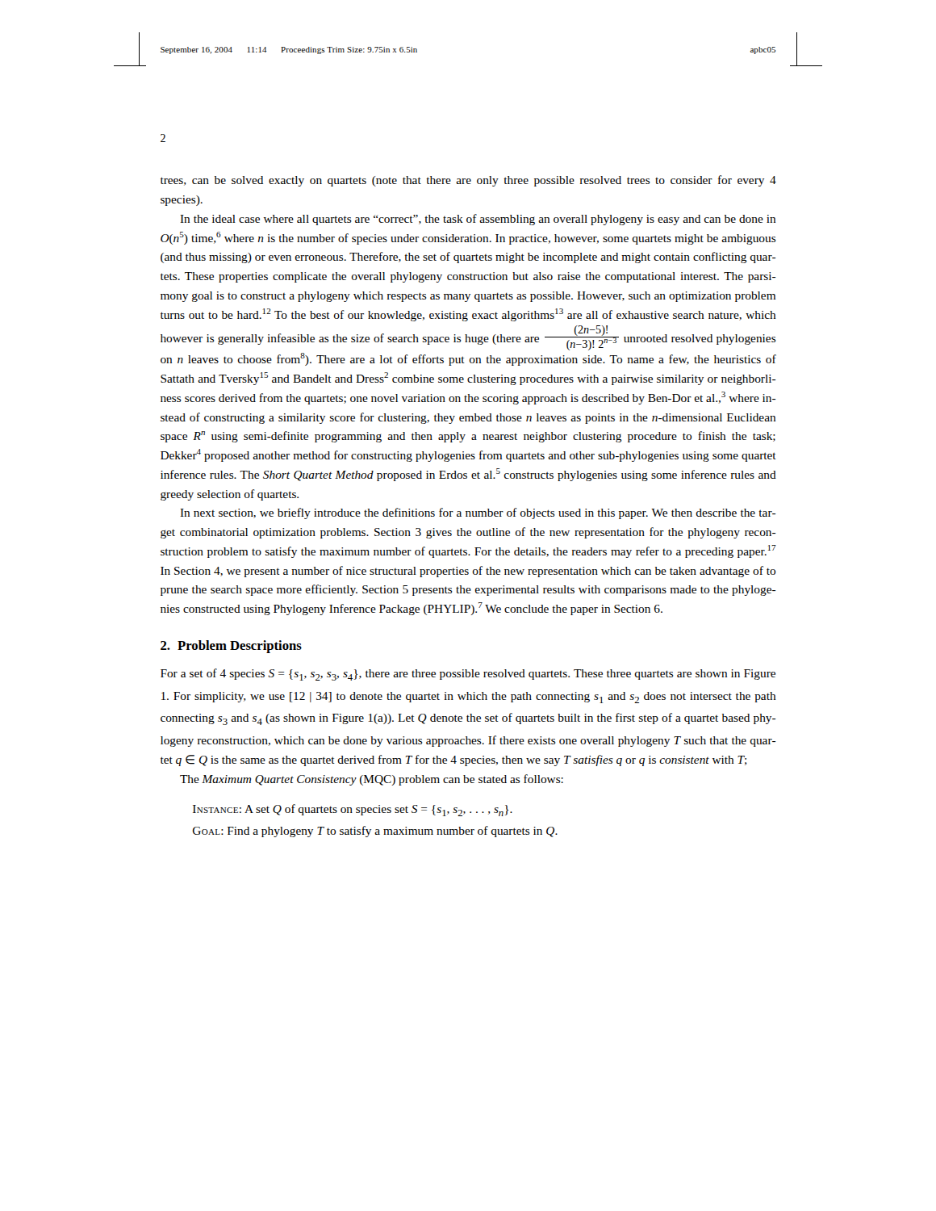September 16, 2004 11:14 Proceedings Trim Size: 9.75in x 6.5in apbc05
2
trees, can be solved exactly on quartets (note that there are only three possible resolved trees to consider for every 4 species).
In the ideal case where all quartets are “correct”, the task of assembling an overall phylogeny is easy and can be done in O(n5) time,6 where n is the number of species under consideration. In practice, however, some quartets might be ambiguous (and thus missing) or even erroneous. Therefore, the set of quartets might be incomplete and might contain conflicting quartets. These properties complicate the overall phylogeny construction but also raise the computational interest. The parsimony goal is to construct a phylogeny which respects as many quartets as possible. However, such an optimization problem turns out to be hard.12 To the best of our knowledge, existing exact algorithms13 are all of exhaustive search nature, which however is generally infeasible as the size of search space is huge (there are (2n−5)!(n−3)! 2n−3 unrooted resolved phylogenies on n leaves to choose from8). There are a lot of efforts put on the approximation side. To name a few, the heuristics of Sattath and Tversky15 and Bandelt and Dress2 combine some clustering procedures with a pairwise similarity or neighborliness scores derived from the quartets; one novel variation on the scoring approach is described by Ben-Dor et al.,3 where instead of constructing a similarity score for clustering, they embed those n leaves as points in the n-dimensional Euclidean space Rn using semi-definite programming and then apply a nearest neighbor clustering procedure to finish the task; Dekker4 proposed another method for constructing phylogenies from quartets and other sub-phylogenies using some quartet inference rules. The Short Quartet Method proposed in Erdos et al.5 constructs phylogenies using some inference rules and greedy selection of quartets.
In next section, we briefly introduce the definitions for a number of objects used in this paper. We then describe the target combinatorial optimization problems. Section 3 gives the outline of the new representation for the phylogeny reconstruction problem to satisfy the maximum number of quartets. For the details, the readers may refer to a preceding paper.17 In Section 4, we present a number of nice structural properties of the new representation which can be taken advantage of to prune the search space more efficiently. Section 5 presents the experimental results with comparisons made to the phylogenies constructed using Phylogeny Inference Package (PHYLIP).7 We conclude the paper in Section 6.
2. Problem Descriptions
For a set of 4 species S = {s1, s2, s3, s4}, there are three possible resolved quartets. These three quartets are shown in Figure 1. For simplicity, we use [12 | 34] to denote the quartet in which the path connecting s1 and s2 does not intersect the path connecting s3 and s4 (as shown in Figure 1(a)). Let Q denote the set of quartets built in the first step of a quartet based phylogeny reconstruction, which can be done by various approaches. If there exists one overall phylogeny T such that the quartet q ∈ Q is the same as the quartet derived from T for the 4 species, then we say T satisfies q or q is consistent with T;
The Maximum Quartet Consistency (MQC) problem can be stated as follows:
Instance: A set Q of quartets on species set S = {s1, s2, . . . , sn}.
Goal: Find a phylogeny T to satisfy a maximum number of quartets in Q.